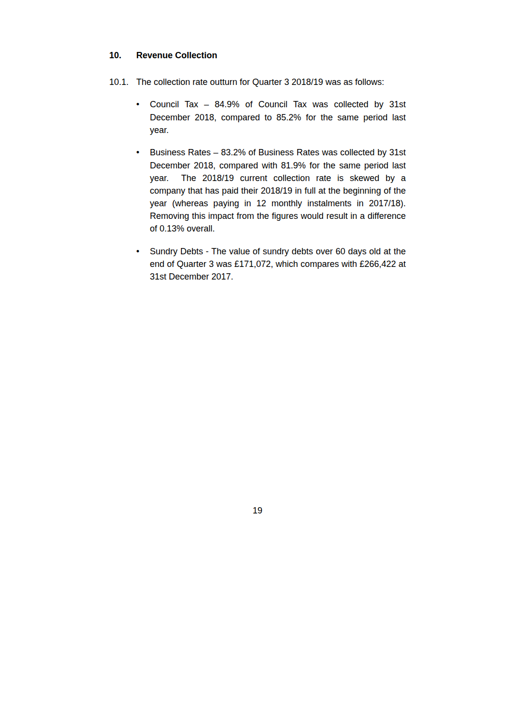10. Revenue Collection
10.1. The collection rate outturn for Quarter 3 2018/19 was as follows:
• Council Tax – 84.9% of Council Tax was collected by 31st December 2018, compared to 85.2% for the same period last year.
• Business Rates – 83.2% of Business Rates was collected by 31st December 2018, compared with 81.9% for the same period last year. The 2018/19 current collection rate is skewed by a company that has paid their 2018/19 in full at the beginning of the year (whereas paying in 12 monthly instalments in 2017/18). Removing this impact from the figures would result in a difference of 0.13% overall.
• Sundry Debts - The value of sundry debts over 60 days old at the end of Quarter 3 was £171,072, which compares with £266,422 at 31st December 2017.
19